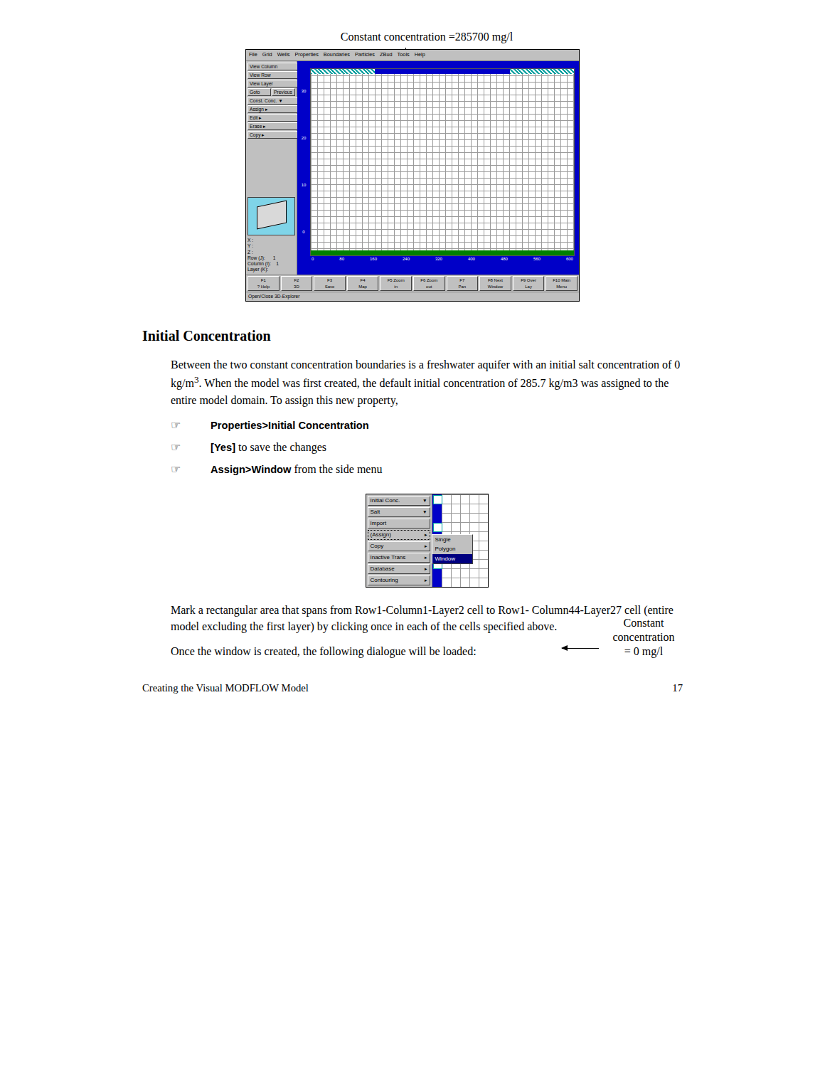Constant concentration =285700 mg/l
File Grid Wells Properties Boundaries Particles ZBud Tools Help
View Column
View Row
View Layer
Goto
Previous
Next
Const. Conc. ▼
Assign ▸
Edit ▸
Erase ▸
Copy ▸
X :
Y :
Z :
Row (J): 1
Column (I): 1
Layer (K):
3020100
080160240320400480560600
F1
? Help
F2
3D
F3
Save
F4
Map
F5 Zoom
in
F6 Zoom
out
F7
Pan
F8 Next
Window
F9 Over
Lay
F10 Main
Menu
Open/Close 3D-Explorer
Constant
concentration
= 0 mg/l
Initial Concentration
Between the two constant concentration boundaries is a freshwater aquifer with an initial salt concentration of 0 kg/m3. When the model was first created, the default initial concentration of 285.7 kg/m3 was assigned to the entire model domain. To assign this new property,
☞
Properties>Initial Concentration
☞
[Yes] to save the changes
☞
Assign>Window from the side menu
Initial Conc. ▼
Salt ▼
Import
(Assign) ▸
Copy ▸
Inactive Trans ▸
Database ▸
Contouring ▸
Single
Polygon
Window
Mark a rectangular area that spans from Row1-Column1-Layer2 cell to Row1- Column44-Layer27 cell (entire model excluding the first layer) by clicking once in each of the cells specified above.
Once the window is created, the following dialogue will be loaded:
Creating the Visual MODFLOW Model
17